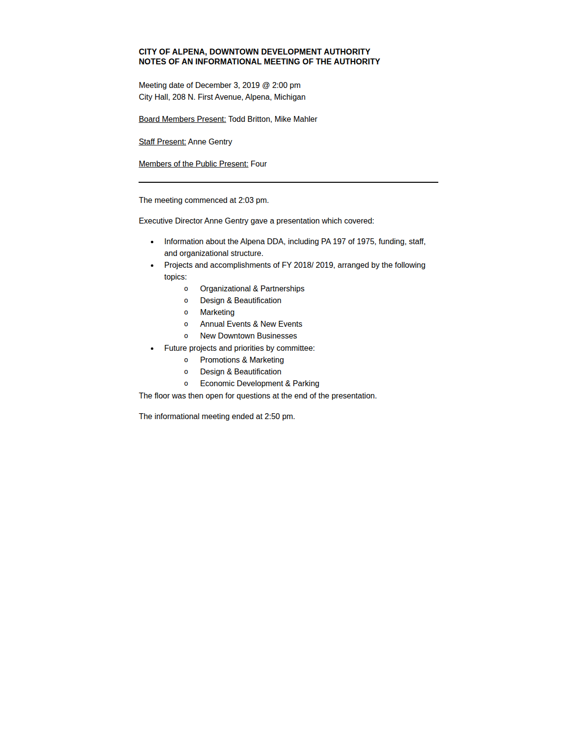CITY OF ALPENA, DOWNTOWN DEVELOPMENT AUTHORITY
NOTES OF AN INFORMATIONAL MEETING OF THE AUTHORITY
Meeting date of December 3, 2019 @ 2:00 pm
City Hall, 208 N. First Avenue, Alpena, Michigan
Board Members Present: Todd Britton, Mike Mahler
Staff Present: Anne Gentry
Members of the Public Present: Four
The meeting commenced at 2:03 pm.
Executive Director Anne Gentry gave a presentation which covered:
Information about the Alpena DDA, including PA 197 of 1975, funding, staff, and organizational structure.
Projects and accomplishments of FY 2018/ 2019, arranged by the following topics:
Organizational & Partnerships
Design & Beautification
Marketing
Annual Events & New Events
New Downtown Businesses
Future projects and priorities by committee:
Promotions & Marketing
Design & Beautification
Economic Development & Parking
The floor was then open for questions at the end of the presentation.
The informational meeting ended at 2:50 pm.